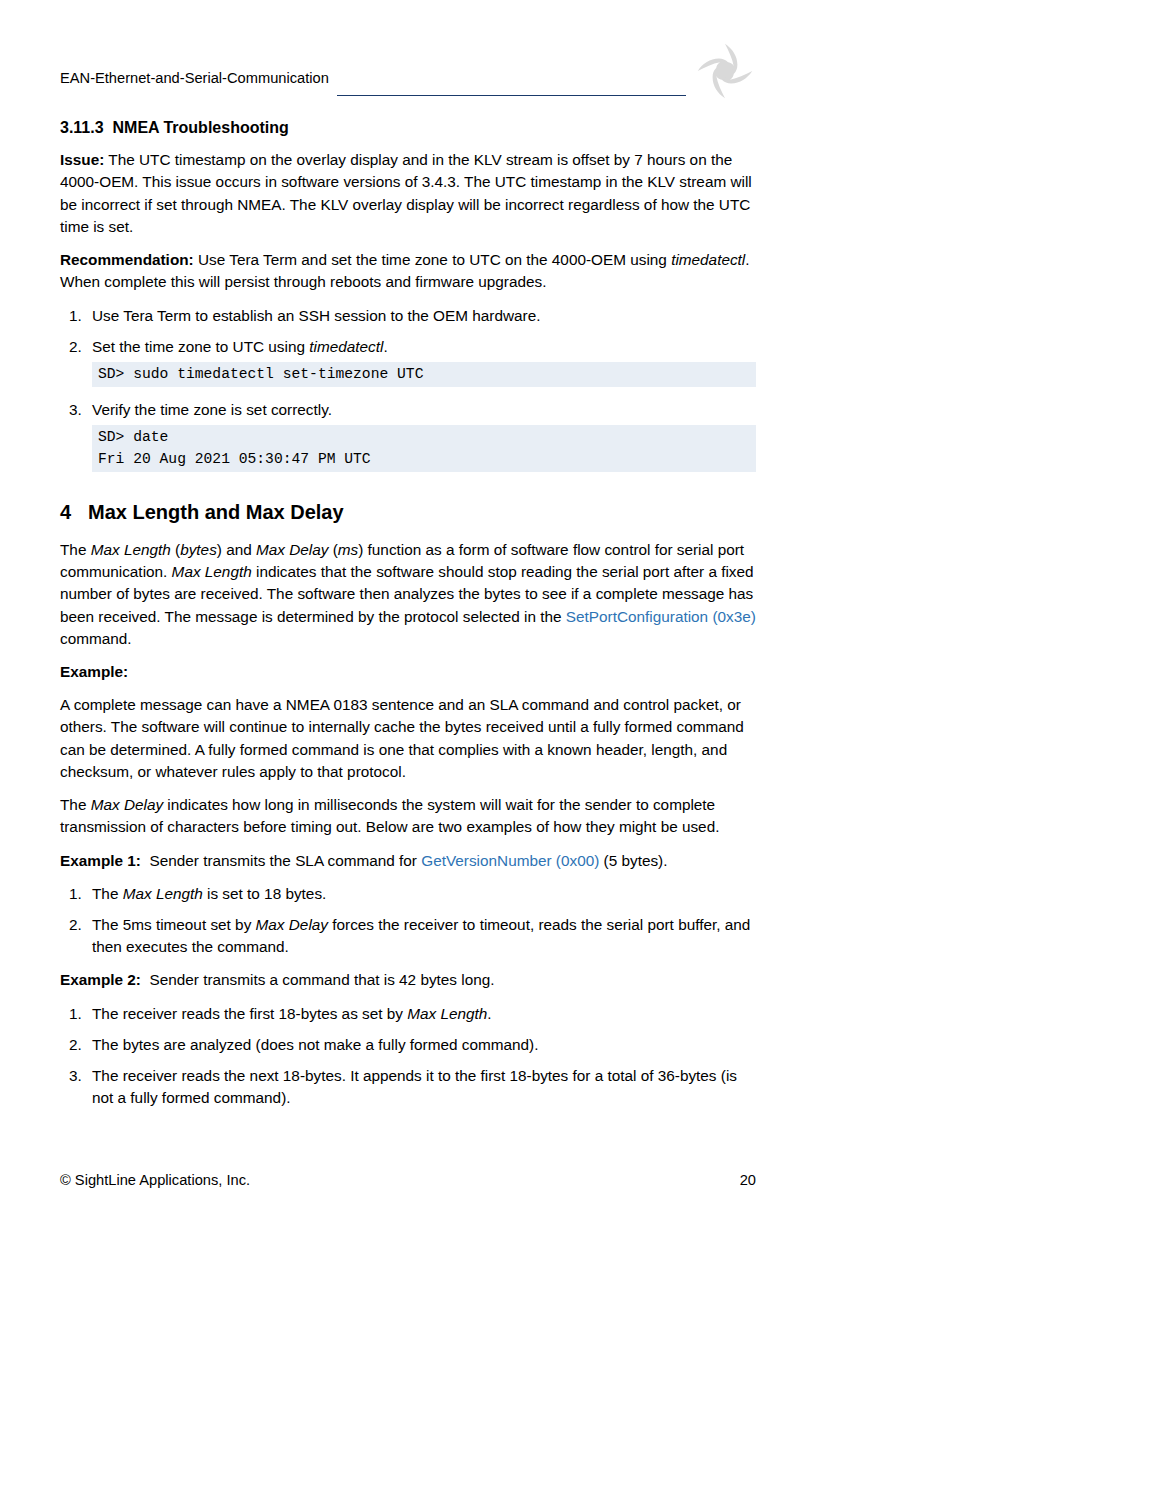EAN-Ethernet-and-Serial-Communication
3.11.3 NMEA Troubleshooting
Issue: The UTC timestamp on the overlay display and in the KLV stream is offset by 7 hours on the 4000-OEM. This issue occurs in software versions of 3.4.3. The UTC timestamp in the KLV stream will be incorrect if set through NMEA. The KLV overlay display will be incorrect regardless of how the UTC time is set.
Recommendation: Use Tera Term and set the time zone to UTC on the 4000-OEM using timedatectl. When complete this will persist through reboots and firmware upgrades.
Use Tera Term to establish an SSH session to the OEM hardware.
Set the time zone to UTC using timedatectl. SD> sudo timedatectl set-timezone UTC
Verify the time zone is set correctly. SD> date Fri 20 Aug 2021 05:30:47 PM UTC
4 Max Length and Max Delay
The Max Length (bytes) and Max Delay (ms) function as a form of software flow control for serial port communication. Max Length indicates that the software should stop reading the serial port after a fixed number of bytes are received. The software then analyzes the bytes to see if a complete message has been received. The message is determined by the protocol selected in the SetPortConfiguration (0x3e) command.
Example:
A complete message can have a NMEA 0183 sentence and an SLA command and control packet, or others. The software will continue to internally cache the bytes received until a fully formed command can be determined. A fully formed command is one that complies with a known header, length, and checksum, or whatever rules apply to that protocol.
The Max Delay indicates how long in milliseconds the system will wait for the sender to complete transmission of characters before timing out. Below are two examples of how they might be used.
Example 1: Sender transmits the SLA command for GetVersionNumber (0x00) (5 bytes).
The Max Length is set to 18 bytes.
The 5ms timeout set by Max Delay forces the receiver to timeout, reads the serial port buffer, and then executes the command.
Example 2: Sender transmits a command that is 42 bytes long.
The receiver reads the first 18-bytes as set by Max Length.
The bytes are analyzed (does not make a fully formed command).
The receiver reads the next 18-bytes. It appends it to the first 18-bytes for a total of 36-bytes (is not a fully formed command).
© SightLine Applications, Inc.
20